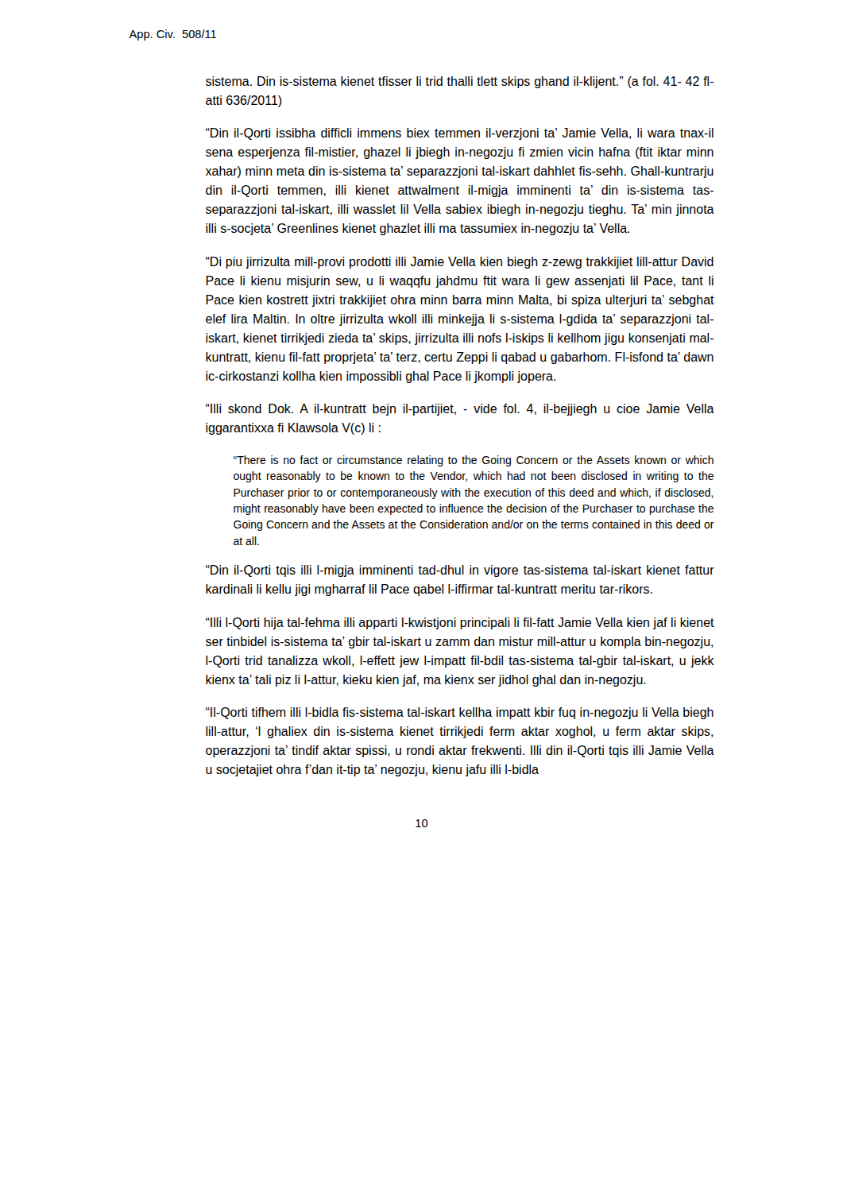App. Civ. 508/11
sistema. Din is-sistema kienet tfisser li trid thalli tlett skips ghand il-klijent.” (a fol. 41- 42 fl-atti 636/2011)
“Din il-Qorti issibha difficli immens biex temmen il-verzjoni ta’ Jamie Vella, li wara tnax-il sena esperjenza fil-mistier, ghazel li jbiegh in-negozju fi zmien vicin hafna (ftit iktar minn xahar) minn meta din is-sistema ta’ separazzjoni tal-iskart dahhlet fis-sehh. Ghall-kuntrarju din il-Qorti temmen, illi kienet attwalment il-migja imminenti ta’ din is-sistema tas-separazzjoni tal-iskart, illi wasslet lil Vella sabiex ibiegh in-negozju tieghu. Ta’ min jinnota illi s-socjeta’ Greenlines kienet ghazlet illi ma tassumiex in-negozju ta’ Vella.
“Di piu jirrizulta mill-provi prodotti illi Jamie Vella kien biegh z-zewg trakkijiet lill-attur David Pace li kienu misjurin sew, u li waqqfu jahdmu ftit wara li gew assenjati lil Pace, tant li Pace kien kostrett jixtri trakkijiet ohra minn barra minn Malta, bi spiza ulterjuri ta’ sebghat elef lira Maltin. In oltre jirrizulta wkoll illi minkejja li s-sistema l-gdida ta’ separazzjoni tal-iskart, kienet tirrikjedi zieda ta’ skips, jirrizulta illi nofs l-iskips li kellhom jigu konsenjati mal-kuntratt, kienu fil-fatt proprjeta’ ta’ terz, certu Zeppi li qabad u gabarhom. Fl-isfond ta’ dawn ic-cirkostanzi kollha kien impossibli ghal Pace li jkompli jopera.
“Illi skond Dok. A il-kuntratt bejn il-partijiet, - vide fol. 4, il-bejjiegh u cioe Jamie Vella iggarantixxa fi Klawsola V(c) li :
“There is no fact or circumstance relating to the Going Concern or the Assets known or which ought reasonably to be known to the Vendor, which had not been disclosed in writing to the Purchaser prior to or contemporaneously with the execution of this deed and which, if disclosed, might reasonably have been expected to influence the decision of the Purchaser to purchase the Going Concern and the Assets at the Consideration and/or on the terms contained in this deed or at all.
“Din il-Qorti tqis illi l-migja imminenti tad-dhul in vigore tas-sistema tal-iskart kienet fattur kardinali li kellu jigi mgharraf lil Pace qabel l-iffirmar tal-kuntratt meritu tar-rikors.
“Illi l-Qorti hija tal-fehma illi apparti l-kwistjoni principali li fil-fatt Jamie Vella kien jaf li kienet ser tinbidel is-sistema ta’ gbir tal-iskart u zamm dan mistur mill-attur u kompla bin-negozju, l-Qorti trid tanalizza wkoll, l-effett jew l-impatt fil-bdil tas-sistema tal-gbir tal-iskart, u jekk kienx ta’ tali piz li l-attur, kieku kien jaf, ma kienx ser jidhol ghal dan in-negozju.
“Il-Qorti tifhem illi l-bidla fis-sistema tal-iskart kellha impatt kbir fuq in-negozju li Vella biegh lill-attur, ‘l ghaliex din is-sistema kienet tirrikjedi ferm aktar xoghol, u ferm aktar skips, operazzjoni ta’ tindif aktar spissi, u rondi aktar frekwenti. Illi din il-Qorti tqis illi Jamie Vella u socjetajiet ohra f’dan it-tip ta’ negozju, kienu jafu illi l-bidla
10